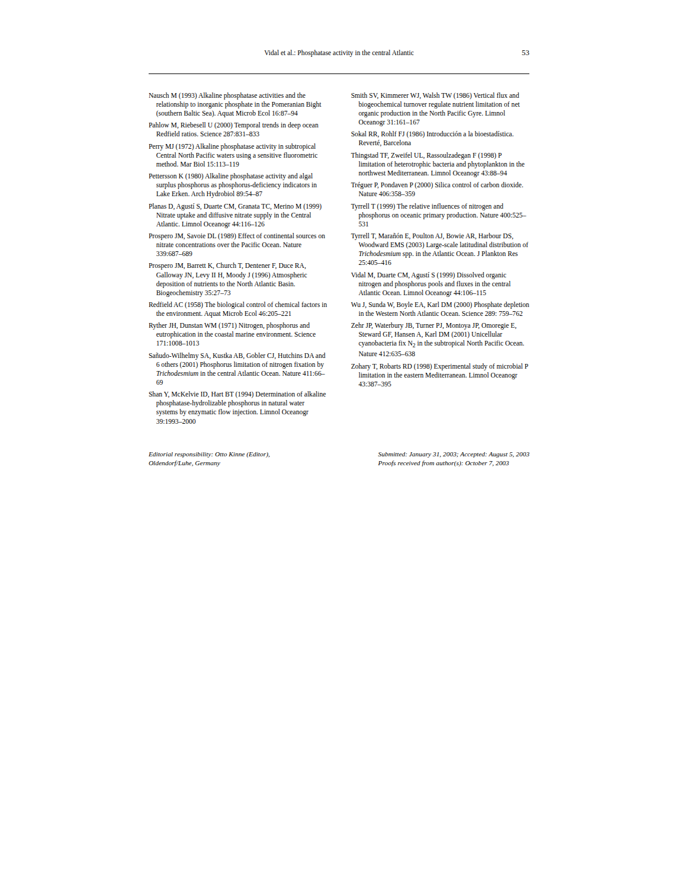Vidal et al.: Phosphatase activity in the central Atlantic
53
Nausch M (1993) Alkaline phosphatase activities and the relationship to inorganic phosphate in the Pomeranian Bight (southern Baltic Sea). Aquat Microb Ecol 16:87–94
Pahlow M, Riebesell U (2000) Temporal trends in deep ocean Redfield ratios. Science 287:831–833
Perry MJ (1972) Alkaline phosphatase activity in subtropical Central North Pacific waters using a sensitive fluorometric method. Mar Biol 15:113–119
Pettersson K (1980) Alkaline phosphatase activity and algal surplus phosphorus as phosphorus-deficiency indicators in Lake Erken. Arch Hydrobiol 89:54–87
Planas D, Agustí S, Duarte CM, Granata TC, Merino M (1999) Nitrate uptake and diffusive nitrate supply in the Central Atlantic. Limnol Oceanogr 44:116–126
Prospero JM, Savoie DL (1989) Effect of continental sources on nitrate concentrations over the Pacific Ocean. Nature 339:687–689
Prospero JM, Barrett K, Church T, Dentener F, Duce RA, Galloway JN, Levy II H, Moody J (1996) Atmospheric deposition of nutrients to the North Atlantic Basin. Biogeochemistry 35:27–73
Redfield AC (1958) The biological control of chemical factors in the environment. Aquat Microb Ecol 46:205–221
Ryther JH, Dunstan WM (1971) Nitrogen, phosphorus and eutrophication in the coastal marine environment. Science 171:1008–1013
Sañudo-Wilhelmy SA, Kustka AB, Gobler CJ, Hutchins DA and 6 others (2001) Phosphorus limitation of nitrogen fixation by Trichodesmium in the central Atlantic Ocean. Nature 411:66–69
Shan Y, McKelvie ID, Hart BT (1994) Determination of alkaline phosphatase-hydrolizable phosphorus in natural water systems by enzymatic flow injection. Limnol Oceanogr 39:1993–2000
Smith SV, Kimmerer WJ, Walsh TW (1986) Vertical flux and biogeochemical turnover regulate nutrient limitation of net organic production in the North Pacific Gyre. Limnol Oceanogr 31:161–167
Sokal RR, Rohlf FJ (1986) Introducción a la bioestadística. Reverté, Barcelona
Thingstad TF, Zweifel UL, Rassoulzadegan F (1998) P limitation of heterotrophic bacteria and phytoplankton in the northwest Mediterranean. Limnol Oceanogr 43:88–94
Tréguer P, Pondaven P (2000) Silica control of carbon dioxide. Nature 406:358–359
Tyrrell T (1999) The relative influences of nitrogen and phosphorus on oceanic primary production. Nature 400:525–531
Tyrrell T, Marañón E, Poulton AJ, Bowie AR, Harbour DS, Woodward EMS (2003) Large-scale latitudinal distribution of Trichodesmium spp. in the Atlantic Ocean. J Plankton Res 25:405–416
Vidal M, Duarte CM, Agustí S (1999) Dissolved organic nitrogen and phosphorus pools and fluxes in the central Atlantic Ocean. Limnol Oceanogr 44:106–115
Wu J, Sunda W, Boyle EA, Karl DM (2000) Phosphate depletion in the Western North Atlantic Ocean. Science 289: 759–762
Zehr JP, Waterbury JB, Turner PJ, Montoya JP, Omoregie E, Steward GF, Hansen A, Karl DM (2001) Unicellular cyanobacteria fix N2 in the subtropical North Pacific Ocean. Nature 412:635–638
Zohary T, Robarts RD (1998) Experimental study of microbial P limitation in the eastern Mediterranean. Limnol Oceanogr 43:387–395
Editorial responsibility: Otto Kinne (Editor),
Oldendorf/Luhe, Germany
Submitted: January 31, 2003; Accepted: August 5, 2003
Proofs received from author(s): October 7, 2003